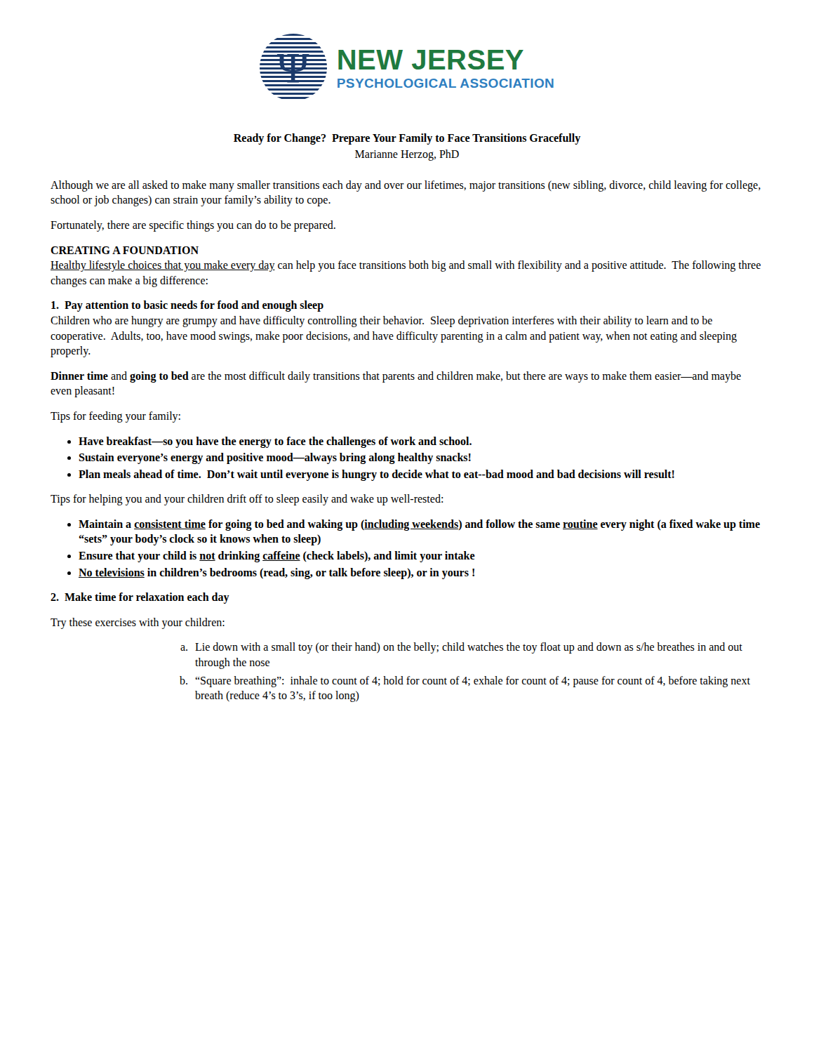NEW JERSEY
PSYCHOLOGICAL ASSOCIATION
Ready for Change? Prepare Your Family to Face Transitions Gracefully
Marianne Herzog, PhD
Although we are all asked to make many smaller transitions each day and over our lifetimes, major transitions (new sibling, divorce, child leaving for college, school or job changes) can strain your family’s ability to cope.
Fortunately, there are specific things you can do to be prepared.
Creating a Foundation
Healthy lifestyle choices that you make every day can help you face transitions both big and small with flexibility and a positive attitude. The following three changes can make a big difference:
1. Pay attention to basic needs for food and enough sleep
Children who are hungry are grumpy and have difficulty controlling their behavior. Sleep deprivation interferes with their ability to learn and to be cooperative. Adults, too, have mood swings, make poor decisions, and have difficulty parenting in a calm and patient way, when not eating and sleeping properly.
Dinner time and going to bed are the most difficult daily transitions that parents and children make, but there are ways to make them easier—and maybe even pleasant!
Tips for feeding your family:
Have breakfast—so you have the energy to face the challenges of work and school.
Sustain everyone’s energy and positive mood—always bring along healthy snacks!
Plan meals ahead of time. Don’t wait until everyone is hungry to decide what to eat--bad mood and bad decisions will result!
Tips for helping you and your children drift off to sleep easily and wake up well-rested:
Maintain a consistent time for going to bed and waking up (including weekends) and follow the same routine every night (a fixed wake up time “sets” your body’s clock so it knows when to sleep)
Ensure that your child is not drinking caffeine (check labels), and limit your intake
No televisions in children’s bedrooms (read, sing, or talk before sleep), or in yours !
2. Make time for relaxation each day
Try these exercises with your children:
Lie down with a small toy (or their hand) on the belly; child watches the toy float up and down as s/he breathes in and out through the nose
“Square breathing”: inhale to count of 4; hold for count of 4; exhale for count of 4; pause for count of 4, before taking next breath (reduce 4’s to 3’s, if too long)